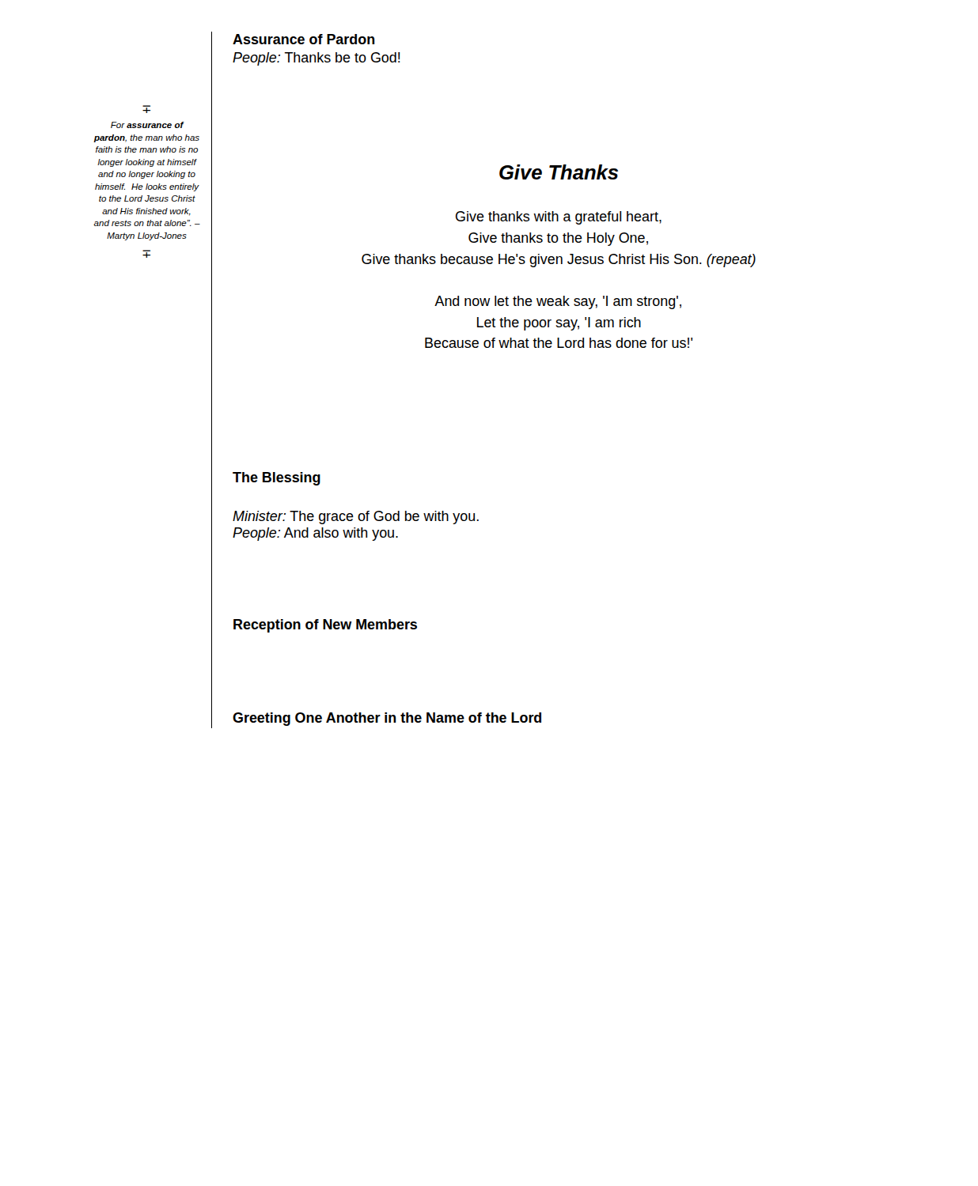∓
For assurance of pardon, the man who has faith is the man who is no longer looking at himself and no longer looking to himself. He looks entirely to the Lord Jesus Christ and His finished work, and rests on that alone”. –Martyn Lloyd-Jones
∓
Assurance of Pardon
People: Thanks be to God!
Give Thanks
Give thanks with a grateful heart,
Give thanks to the Holy One,
Give thanks because He's given Jesus Christ His Son. (repeat)
And now let the weak say, 'I am strong',
Let the poor say, 'I am rich
Because of what the Lord has done for us!'
The Blessing
Minister: The grace of God be with you.
People: And also with you.
Reception of New Members
Greeting One Another in the Name of the Lord